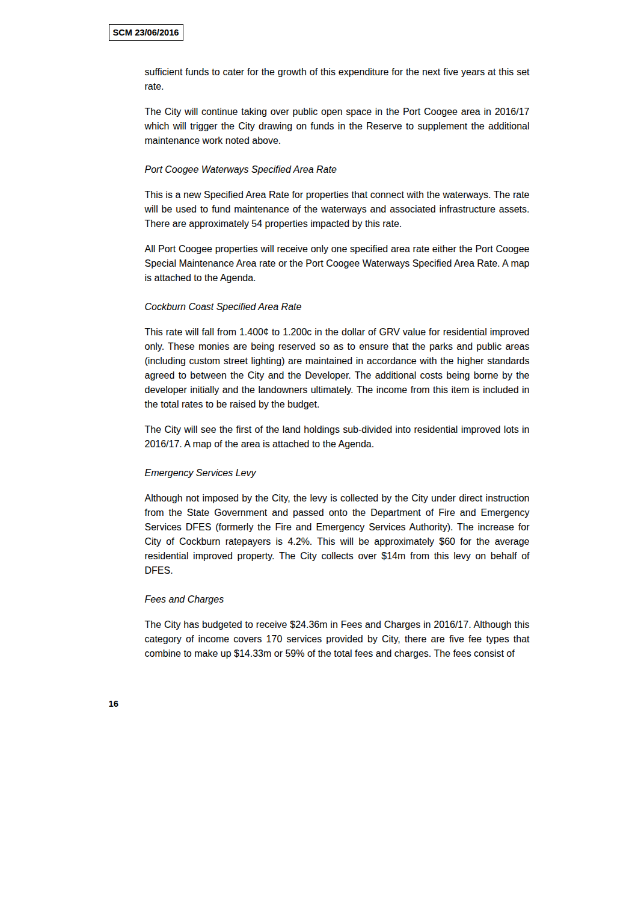SCM 23/06/2016
sufficient funds to cater for the growth of this expenditure for the next five years at this set rate.
The City will continue taking over public open space in the Port Coogee area in 2016/17 which will trigger the City drawing on funds in the Reserve to supplement the additional maintenance work noted above.
Port Coogee Waterways Specified Area Rate
This is a new Specified Area Rate for properties that connect with the waterways. The rate will be used to fund maintenance of the waterways and associated infrastructure assets. There are approximately 54 properties impacted by this rate.
All Port Coogee properties will receive only one specified area rate either the Port Coogee Special Maintenance Area rate or the Port Coogee Waterways Specified Area Rate. A map is attached to the Agenda.
Cockburn Coast Specified Area Rate
This rate will fall from 1.400¢ to 1.200c in the dollar of GRV value for residential improved only. These monies are being reserved so as to ensure that the parks and public areas (including custom street lighting) are maintained in accordance with the higher standards agreed to between the City and the Developer. The additional costs being borne by the developer initially and the landowners ultimately. The income from this item is included in the total rates to be raised by the budget.
The City will see the first of the land holdings sub-divided into residential improved lots in 2016/17. A map of the area is attached to the Agenda.
Emergency Services Levy
Although not imposed by the City, the levy is collected by the City under direct instruction from the State Government and passed onto the Department of Fire and Emergency Services DFES (formerly the Fire and Emergency Services Authority). The increase for City of Cockburn ratepayers is 4.2%. This will be approximately $60 for the average residential improved property. The City collects over $14m from this levy on behalf of DFES.
Fees and Charges
The City has budgeted to receive $24.36m in Fees and Charges in 2016/17. Although this category of income covers 170 services provided by City, there are five fee types that combine to make up $14.33m or 59% of the total fees and charges. The fees consist of
16